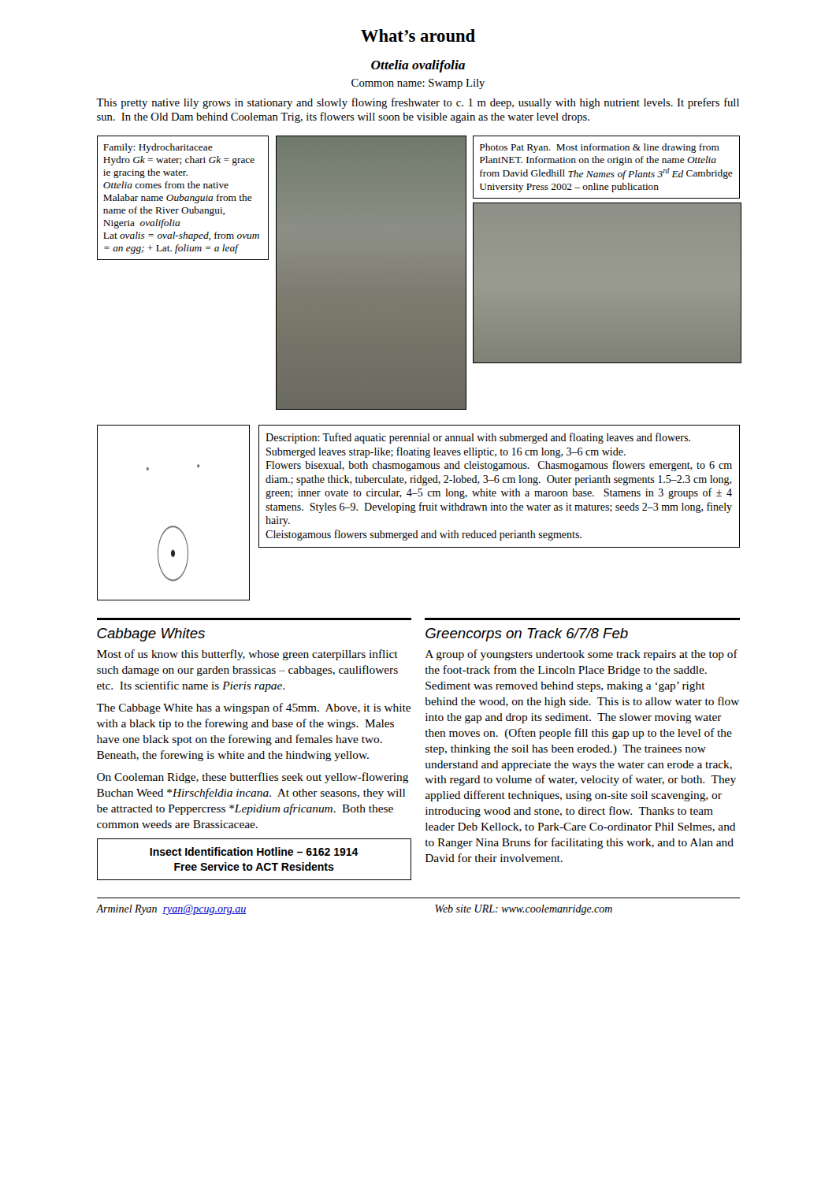What’s around
Ottelia ovalifolia
Common name: Swamp Lily
This pretty native lily grows in stationary and slowly flowing freshwater to c. 1 m deep, usually with high nutrient levels. It prefers full sun. In the Old Dam behind Cooleman Trig, its flowers will soon be visible again as the water level drops.
Family: Hydrocharitaceae
Hydro Gk = water; chari Gk = grace ie gracing the water.
Ottelia comes from the native Malabar name Oubanguia from the name of the River Oubangui, Nigeria ovalifolia
Lat ovalis = oval-shaped, from ovum = an egg; + Lat. folium = a leaf
Photos Pat Ryan. Most information & line drawing from PlantNET. Information on the origin of the name Ottelia from David Gledhill The Names of Plants 3rd Ed Cambridge University Press 2002 – online publication
Description: Tufted aquatic perennial or annual with submerged and floating leaves and flowers.
Submerged leaves strap-like; floating leaves elliptic, to 16 cm long, 3–6 cm wide.
Flowers bisexual, both chasmogamous and cleistogamous. Chasmogamous flowers emergent, to 6 cm diam.; spathe thick, tuberculate, ridged, 2-lobed, 3–6 cm long. Outer perianth segments 1.5–2.3 cm long, green; inner ovate to circular, 4–5 cm long, white with a maroon base. Stamens in 3 groups of ± 4 stamens. Styles 6–9. Developing fruit withdrawn into the water as it matures; seeds 2–3 mm long, finely hairy.
Cleistogamous flowers submerged and with reduced perianth segments.
Cabbage Whites
Most of us know this butterfly, whose green caterpillars inflict such damage on our garden brassicas – cabbages, cauliflowers etc. Its scientific name is Pieris rapae.
The Cabbage White has a wingspan of 45mm. Above, it is white with a black tip to the forewing and base of the wings. Males have one black spot on the forewing and females have two. Beneath, the forewing is white and the hindwing yellow.
On Cooleman Ridge, these butterflies seek out yellow-flowering Buchan Weed *Hirschfeldia incana. At other seasons, they will be attracted to Peppercress *Lepidium africanum. Both these common weeds are Brassicaceae.
Insect Identification Hotline – 6162 1914
Free Service to ACT Residents
Greencorps on Track 6/7/8 Feb
A group of youngsters undertook some track repairs at the top of the foot-track from the Lincoln Place Bridge to the saddle. Sediment was removed behind steps, making a ‘gap’ right behind the wood, on the high side. This is to allow water to flow into the gap and drop its sediment. The slower moving water then moves on. (Often people fill this gap up to the level of the step, thinking the soil has been eroded.) The trainees now understand and appreciate the ways the water can erode a track, with regard to volume of water, velocity of water, or both. They applied different techniques, using on-site soil scavenging, or introducing wood and stone, to direct flow. Thanks to team leader Deb Kellock, to Park-Care Co-ordinator Phil Selmes, and to Ranger Nina Bruns for facilitating this work, and to Alan and David for their involvement.
Arminel Ryan ryan@pcug.org.au
Web site URL: www.coolemanridge.com